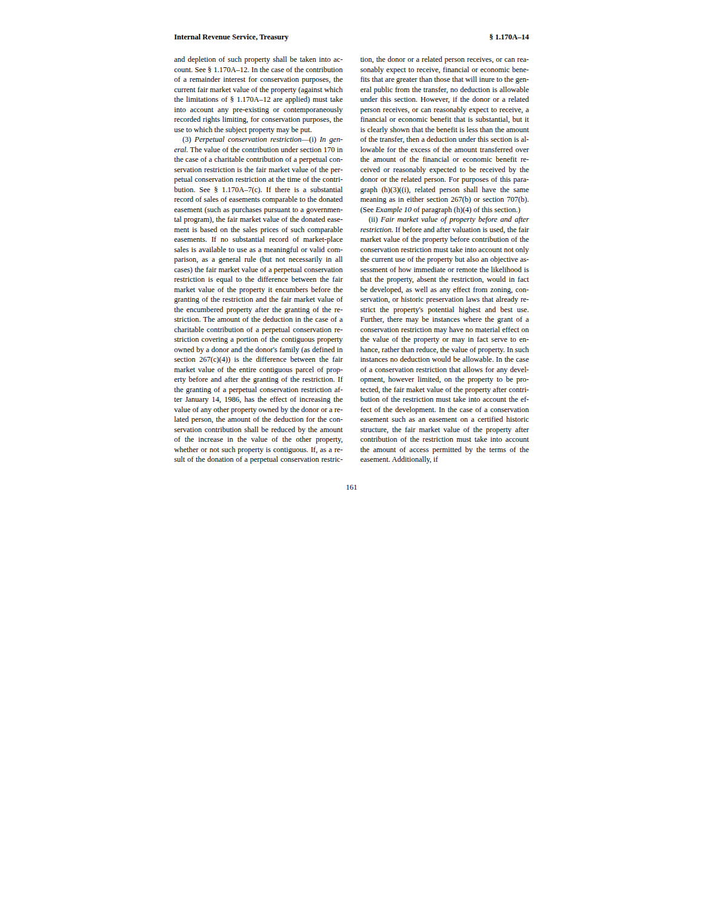Internal Revenue Service, Treasury § 1.170A–14
and depletion of such property shall be taken into account. See § 1.170A–12. In the case of the contribution of a remainder interest for conservation purposes, the current fair market value of the property (against which the limitations of § 1.170A–12 are applied) must take into account any pre-existing or contemporaneously recorded rights limiting, for conservation purposes, the use to which the subject property may be put.
(3) Perpetual conservation restriction—(i) In general. The value of the contribution under section 170 in the case of a charitable contribution of a perpetual conservation restriction is the fair market value of the perpetual conservation restriction at the time of the contribution. See § 1.170A–7(c). If there is a substantial record of sales of easements comparable to the donated easement (such as purchases pursuant to a governmental program), the fair market value of the donated easement is based on the sales prices of such comparable easements. If no substantial record of market-place sales is available to use as a meaningful or valid comparison, as a general rule (but not necessarily in all cases) the fair market value of a perpetual conservation restriction is equal to the difference between the fair market value of the property it encumbers before the granting of the restriction and the fair market value of the encumbered property after the granting of the restriction. The amount of the deduction in the case of a charitable contribution of a perpetual conservation restriction covering a portion of the contiguous property owned by a donor and the donor's family (as defined in section 267(c)(4)) is the difference between the fair market value of the entire contiguous parcel of property before and after the granting of the restriction. If the granting of a perpetual conservation restriction after January 14, 1986, has the effect of increasing the value of any other property owned by the donor or a related person, the amount of the deduction for the conservation contribution shall be reduced by the amount of the increase in the value of the other property, whether or not such property is contiguous. If, as a result of the donation of a perpetual conservation restriction, the donor or a related person receives, or can reasonably expect to receive, financial or economic benefits that are greater than those that will inure to the general public from the transfer, no deduction is allowable under this section. However, if the donor or a related person receives, or can reasonably expect to receive, a financial or economic benefit that is substantial, but it is clearly shown that the benefit is less than the amount of the transfer, then a deduction under this section is allowable for the excess of the amount transferred over the amount of the financial or economic benefit received or reasonably expected to be received by the donor or the related person. For purposes of this paragraph (h)(3)((i), related person shall have the same meaning as in either section 267(b) or section 707(b). (See Example 10 of paragraph (h)(4) of this section.)
(ii) Fair market value of property before and after restriction. If before and after valuation is used, the fair market value of the property before contribution of the conservation restriction must take into account not only the current use of the property but also an objective assessment of how immediate or remote the likelihood is that the property, absent the restriction, would in fact be developed, as well as any effect from zoning, conservation, or historic preservation laws that already restrict the property's potential highest and best use. Further, there may be instances where the grant of a conservation restriction may have no material effect on the value of the property or may in fact serve to enhance, rather than reduce, the value of property. In such instances no deduction would be allowable. In the case of a conservation restriction that allows for any development, however limited, on the property to be protected, the fair maket value of the property after contribution of the restriction must take into account the effect of the development. In the case of a conservation easement such as an easement on a certified historic structure, the fair market value of the property after contribution of the restriction must take into account the amount of access permitted by the terms of the easement. Additionally, if
161